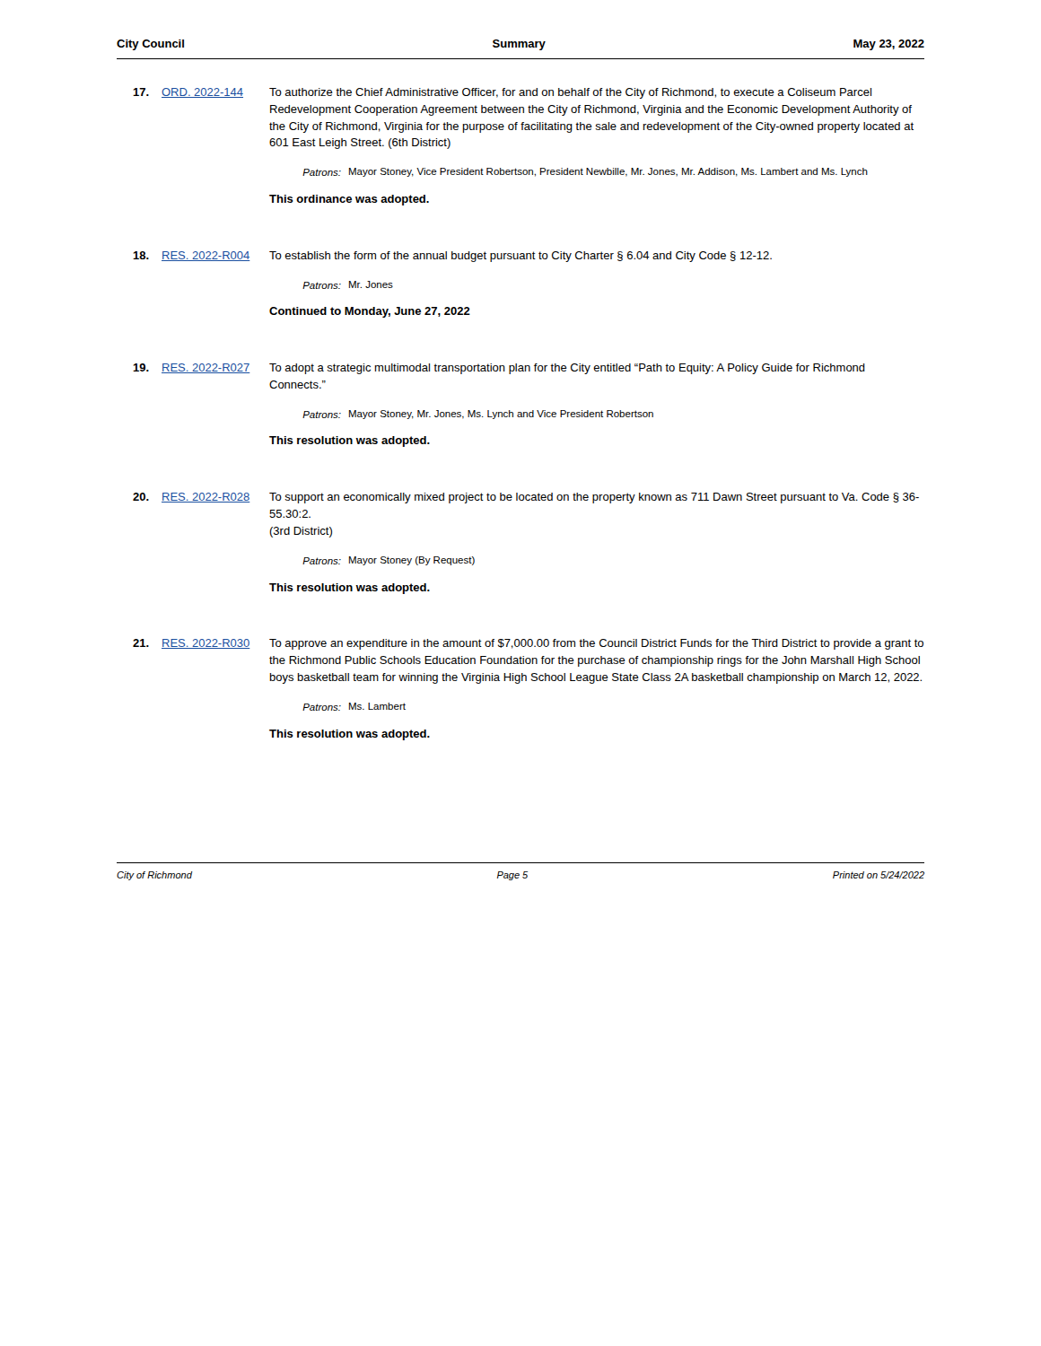City Council
Summary
May 23, 2022
17.
ORD. 2022-144
To authorize the Chief Administrative Officer, for and on behalf of the City of Richmond, to execute a Coliseum Parcel Redevelopment Cooperation Agreement between the City of Richmond, Virginia and the Economic Development Authority of the City of Richmond, Virginia for the purpose of facilitating the sale and redevelopment of the City-owned property located at 601 East Leigh Street. (6th District)
Patrons:
Mayor Stoney, Vice President Robertson, President Newbille, Mr. Jones, Mr. Addison, Ms. Lambert and Ms. Lynch
This ordinance was adopted.
18.
RES. 2022-R004
To establish the form of the annual budget pursuant to City Charter § 6.04 and City Code § 12-12.
Patrons:
Mr. Jones
Continued to Monday, June 27, 2022
19.
RES. 2022-R027
To adopt a strategic multimodal transportation plan for the City entitled “Path to Equity: A Policy Guide for Richmond Connects.”
Patrons:
Mayor Stoney, Mr. Jones, Ms. Lynch and Vice President Robertson
This resolution was adopted.
20.
RES. 2022-R028
To support an economically mixed project to be located on the property known as 711 Dawn Street pursuant to Va. Code § 36-55.30:2.
(3rd District)
Patrons:
Mayor Stoney (By Request)
This resolution was adopted.
21.
RES. 2022-R030
To approve an expenditure in the amount of $7,000.00 from the Council District Funds for the Third District to provide a grant to the Richmond Public Schools Education Foundation for the purchase of championship rings for the John Marshall High School boys basketball team for winning the Virginia High School League State Class 2A basketball championship on March 12, 2022.
Patrons:
Ms. Lambert
This resolution was adopted.
City of Richmond
Page 5
Printed on 5/24/2022